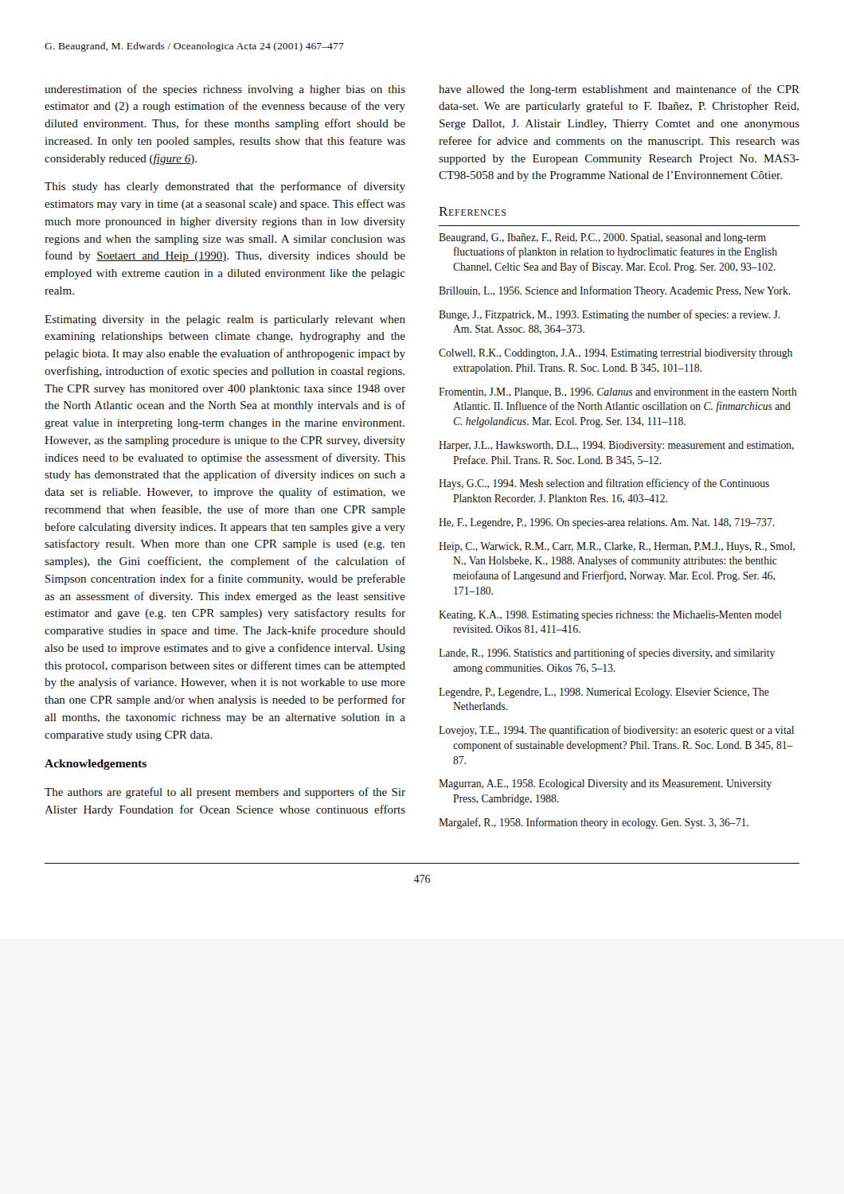G. Beaugrand, M. Edwards / Oceanologica Acta 24 (2001) 467–477
underestimation of the species richness involving a higher bias on this estimator and (2) a rough estimation of the evenness because of the very diluted environment. Thus, for these months sampling effort should be increased. In only ten pooled samples, results show that this feature was considerably reduced (figure 6).
This study has clearly demonstrated that the performance of diversity estimators may vary in time (at a seasonal scale) and space. This effect was much more pronounced in higher diversity regions than in low diversity regions and when the sampling size was small. A similar conclusion was found by Soetaert and Heip (1990). Thus, diversity indices should be employed with extreme caution in a diluted environment like the pelagic realm.
Estimating diversity in the pelagic realm is particularly relevant when examining relationships between climate change, hydrography and the pelagic biota. It may also enable the evaluation of anthropogenic impact by overfishing, introduction of exotic species and pollution in coastal regions. The CPR survey has monitored over 400 planktonic taxa since 1948 over the North Atlantic ocean and the North Sea at monthly intervals and is of great value in interpreting long-term changes in the marine environment. However, as the sampling procedure is unique to the CPR survey, diversity indices need to be evaluated to optimise the assessment of diversity. This study has demonstrated that the application of diversity indices on such a data set is reliable. However, to improve the quality of estimation, we recommend that when feasible, the use of more than one CPR sample before calculating diversity indices. It appears that ten samples give a very satisfactory result. When more than one CPR sample is used (e.g. ten samples), the Gini coefficient, the complement of the calculation of Simpson concentration index for a finite community, would be preferable as an assessment of diversity. This index emerged as the least sensitive estimator and gave (e.g. ten CPR samples) very satisfactory results for comparative studies in space and time. The Jack-knife procedure should also be used to improve estimates and to give a confidence interval. Using this protocol, comparison between sites or different times can be attempted by the analysis of variance. However, when it is not workable to use more than one CPR sample and/or when analysis is needed to be performed for all months, the taxonomic richness may be an alternative solution in a comparative study using CPR data.
Acknowledgements
The authors are grateful to all present members and supporters of the Sir Alister Hardy Foundation for Ocean Science whose continuous efforts have allowed the long-term establishment and maintenance of the CPR data-set. We are particularly grateful to F. Ibañez, P. Christopher Reid, Serge Dallot, J. Alistair Lindley, Thierry Comtet and one anonymous referee for advice and comments on the manuscript. This research was supported by the European Community Research Project No. MAS3-CT98-5058 and by the Programme National de l’Environnement Côtier.
References
Beaugrand, G., Ibañez, F., Reid, P.C., 2000. Spatial, seasonal and long-term fluctuations of plankton in relation to hydroclimatic features in the English Channel, Celtic Sea and Bay of Biscay. Mar. Ecol. Prog. Ser. 200, 93–102.
Brillouin, L., 1956. Science and Information Theory. Academic Press, New York.
Bunge, J., Fitzpatrick, M., 1993. Estimating the number of species: a review. J. Am. Stat. Assoc. 88, 364–373.
Colwell, R.K., Coddington, J.A., 1994. Estimating terrestrial biodiversity through extrapolation. Phil. Trans. R. Soc. Lond. B 345, 101–118.
Fromentin, J.M., Planque, B., 1996. Calanus and environment in the eastern North Atlantic. II. Influence of the North Atlantic oscillation on C. finmarchicus and C. helgolandicus. Mar. Ecol. Prog. Ser. 134, 111–118.
Harper, J.L., Hawksworth, D.L., 1994. Biodiversity: measurement and estimation, Preface. Phil. Trans. R. Soc. Lond. B 345, 5–12.
Hays, G.C., 1994. Mesh selection and filtration efficiency of the Continuous Plankton Recorder. J. Plankton Res. 16, 403–412.
He, F., Legendre, P., 1996. On species-area relations. Am. Nat. 148, 719–737.
Heip, C., Warwick, R.M., Carr, M.R., Clarke, R., Herman, P.M.J., Huys, R., Smol, N., Van Holsbeke, K., 1988. Analyses of community attributes: the benthic meiofauna of Langesund and Frierfjord, Norway. Mar. Ecol. Prog. Ser. 46, 171–180.
Keating, K.A., 1998. Estimating species richness: the Michaelis-Menten model revisited. Oikos 81, 411–416.
Lande, R., 1996. Statistics and partitioning of species diversity, and similarity among communities. Oikos 76, 5–13.
Legendre, P., Legendre, L., 1998. Numerical Ecology. Elsevier Science, The Netherlands.
Lovejoy, T.E., 1994. The quantification of biodiversity: an esoteric quest or a vital component of sustainable development? Phil. Trans. R. Soc. Lond. B 345, 81–87.
Magurran, A.E., 1958. Ecological Diversity and its Measurement. University Press, Cambridge, 1988.
Margalef, R., 1958. Information theory in ecology. Gen. Syst. 3, 36–71.
476